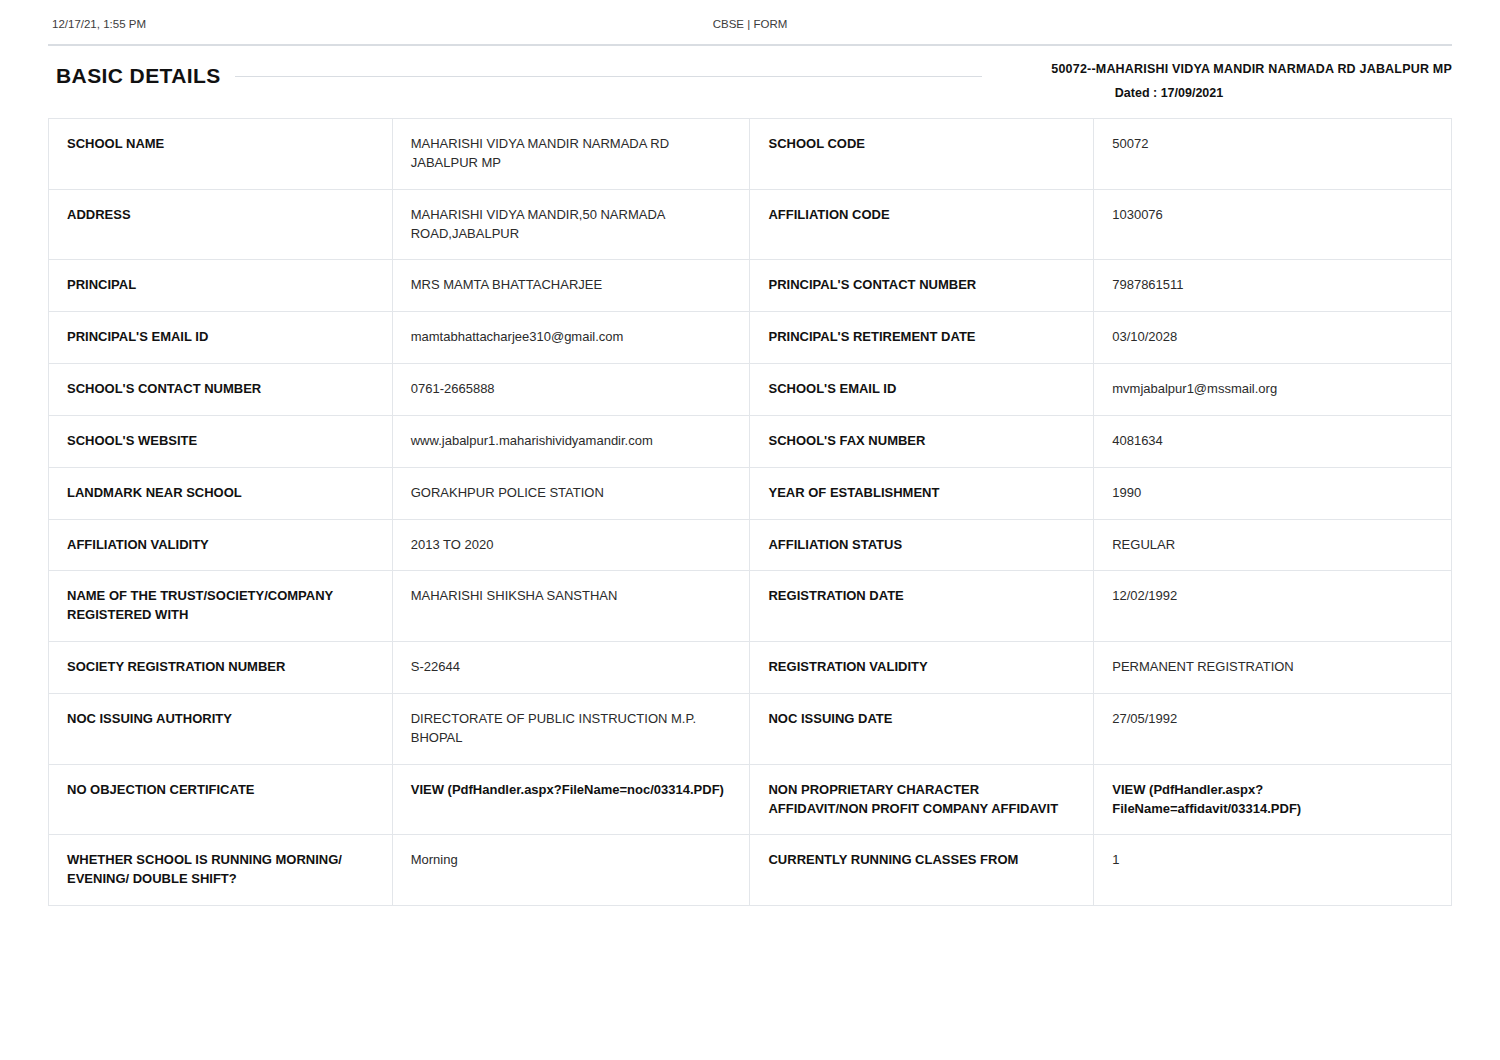12/17/21, 1:55 PM
CBSE | FORM
BASIC DETAILS
50072--MAHARISHI VIDYA MANDIR NARMADA RD JABALPUR MP
Dated : 17/09/2021
| SCHOOL NAME | MAHARISHI VIDYA MANDIR NARMADA RD JABALPUR MP | SCHOOL CODE | 50072 |
| ADDRESS | MAHARISHI VIDYA MANDIR,50 NARMADA ROAD,JABALPUR | AFFILIATION CODE | 1030076 |
| PRINCIPAL | MRS MAMTA BHATTACHARJEE | PRINCIPAL'S CONTACT NUMBER | 7987861511 |
| PRINCIPAL'S EMAIL ID | mamtabhattacharjee310@gmail.com | PRINCIPAL'S RETIREMENT DATE | 03/10/2028 |
| SCHOOL'S CONTACT NUMBER | 0761-2665888 | SCHOOL'S EMAIL ID | mvmjabalpur1@mssmail.org |
| SCHOOL'S WEBSITE | www.jabalpur1.maharishividyamandir.com | SCHOOL'S FAX NUMBER | 4081634 |
| LANDMARK NEAR SCHOOL | GORAKHPUR POLICE STATION | YEAR OF ESTABLISHMENT | 1990 |
| AFFILIATION VALIDITY | 2013 TO 2020 | AFFILIATION STATUS | REGULAR |
| NAME OF THE TRUST/SOCIETY/COMPANY REGISTERED WITH | MAHARISHI SHIKSHA SANSTHAN | REGISTRATION DATE | 12/02/1992 |
| SOCIETY REGISTRATION NUMBER | S-22644 | REGISTRATION VALIDITY | PERMANENT REGISTRATION |
| NOC ISSUING AUTHORITY | DIRECTORATE OF PUBLIC INSTRUCTION M.P. BHOPAL | NOC ISSUING DATE | 27/05/1992 |
| NO OBJECTION CERTIFICATE | VIEW (PdfHandler.aspx?FileName=noc/03314.PDF) | NON PROPRIETARY CHARACTER AFFIDAVIT/NON PROFIT COMPANY AFFIDAVIT | VIEW (PdfHandler.aspx?FileName=affidavit/03314.PDF) |
| WHETHER SCHOOL IS RUNNING MORNING/ EVENING/ DOUBLE SHIFT? | Morning | CURRENTLY RUNNING CLASSES FROM | 1 |